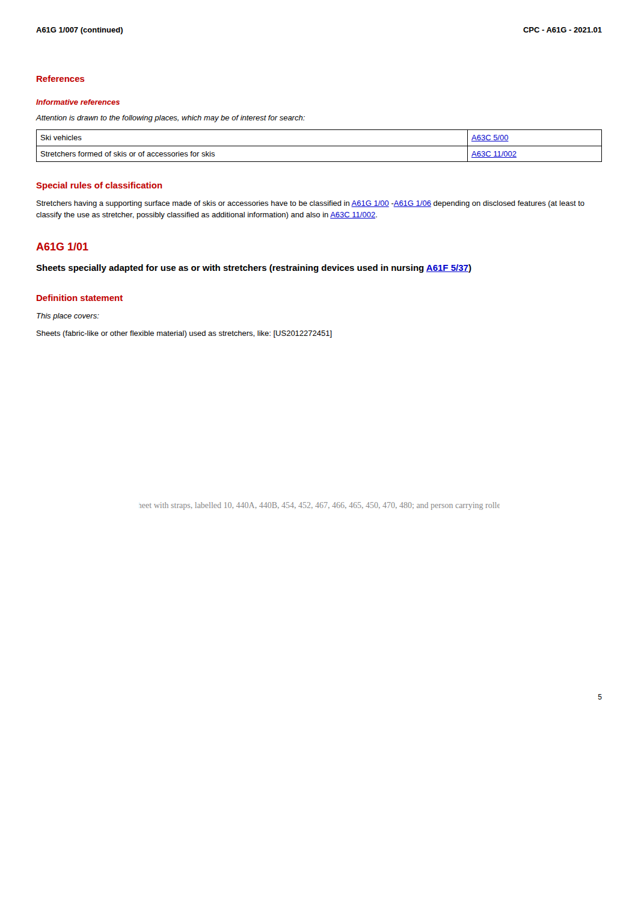A61G 1/007 (continued)
CPC - A61G - 2021.01
References
Informative references
Attention is drawn to the following places, which may be of interest for search:
| Ski vehicles | A63C 5/00 |
| Stretchers formed of skis or of accessories for skis | A63C 11/002 |
Special rules of classification
Stretchers having a supporting surface made of skis or accessories have to be classified in A61G 1/00 -A61G 1/06 depending on disclosed features (at least to classify the use as stretcher, possibly classified as additional information) and also in A63C 11/002.
A61G 1/01
Sheets specially adapted for use as or with stretchers (restraining devices used in nursing A61F 5/37)
Definition statement
This place covers:
Sheets (fabric-like or other flexible material) used as stretchers, like: [US2012272451]
5